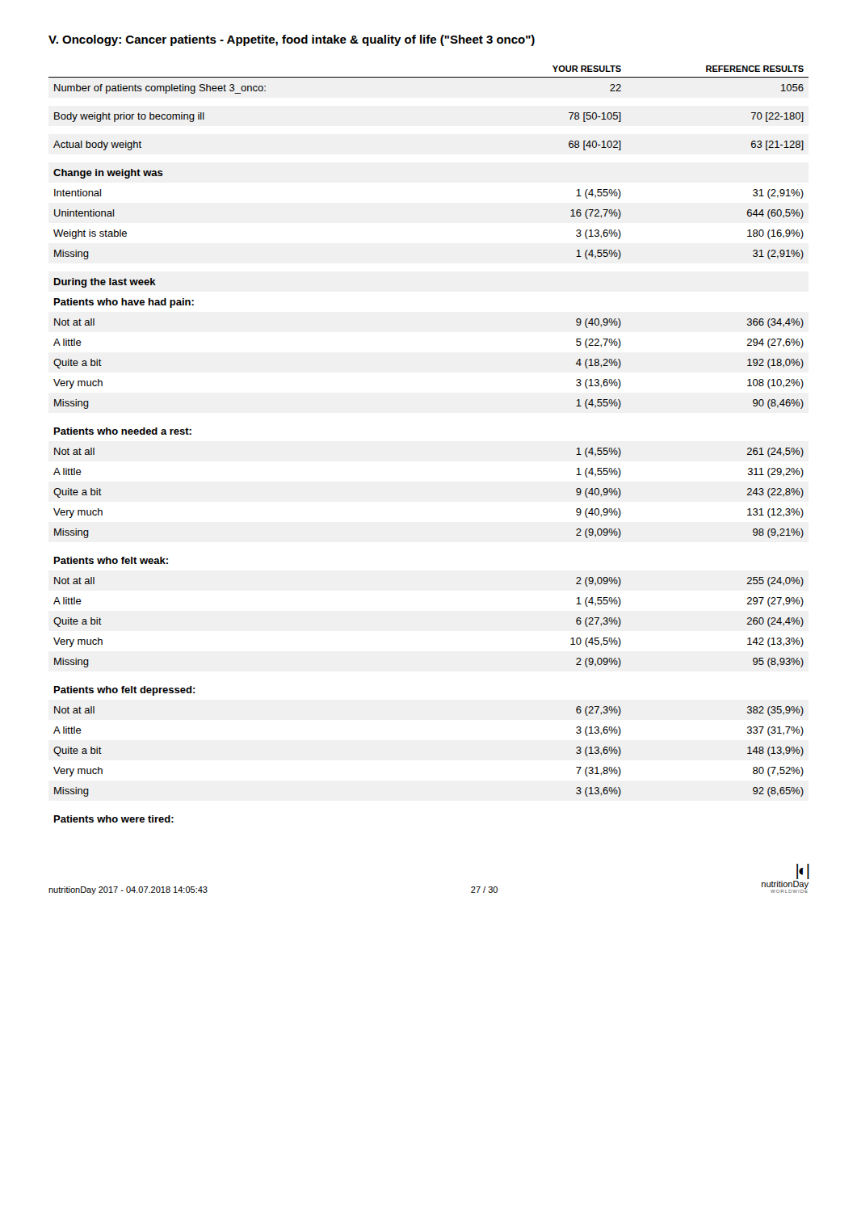V. Oncology: Cancer patients - Appetite, food intake & quality of life ("Sheet 3 onco")
| | Your results | Reference results |
| --- | --- | --- |
| Number of patients completing Sheet 3_onco: | 22 | 1056 |
| Body weight prior to becoming ill | 78 [50-105] | 70 [22-180] |
| Actual body weight | 68 [40-102] | 63 [21-128] |
| Change in weight was | | |
| Intentional | 1 (4,55%) | 31 (2,91%) |
| Unintentional | 16 (72,7%) | 644 (60,5%) |
| Weight is stable | 3 (13,6%) | 180 (16,9%) |
| Missing | 1 (4,55%) | 31 (2,91%) |
| During the last week | | |
| Patients who have had pain: | | |
| Not at all | 9 (40,9%) | 366 (34,4%) |
| A little | 5 (22,7%) | 294 (27,6%) |
| Quite a bit | 4 (18,2%) | 192 (18,0%) |
| Very much | 3 (13,6%) | 108 (10,2%) |
| Missing | 1 (4,55%) | 90 (8,46%) |
| Patients who needed a rest: | | |
| Not at all | 1 (4,55%) | 261 (24,5%) |
| A little | 1 (4,55%) | 311 (29,2%) |
| Quite a bit | 9 (40,9%) | 243 (22,8%) |
| Very much | 9 (40,9%) | 131 (12,3%) |
| Missing | 2 (9,09%) | 98 (9,21%) |
| Patients who felt weak: | | |
| Not at all | 2 (9,09%) | 255 (24,0%) |
| A little | 1 (4,55%) | 297 (27,9%) |
| Quite a bit | 6 (27,3%) | 260 (24,4%) |
| Very much | 10 (45,5%) | 142 (13,3%) |
| Missing | 2 (9,09%) | 95 (8,93%) |
| Patients who felt depressed: | | |
| Not at all | 6 (27,3%) | 382 (35,9%) |
| A little | 3 (13,6%) | 337 (31,7%) |
| Quite a bit | 3 (13,6%) | 148 (13,9%) |
| Very much | 7 (31,8%) | 80 (7,52%) |
| Missing | 3 (13,6%) | 92 (8,65%) |
| Patients who were tired: | | |
nutritionDay 2017 - 04.07.2018 14:05:43
27 / 30
|◐|
nutritionDay
WORLDWIDE